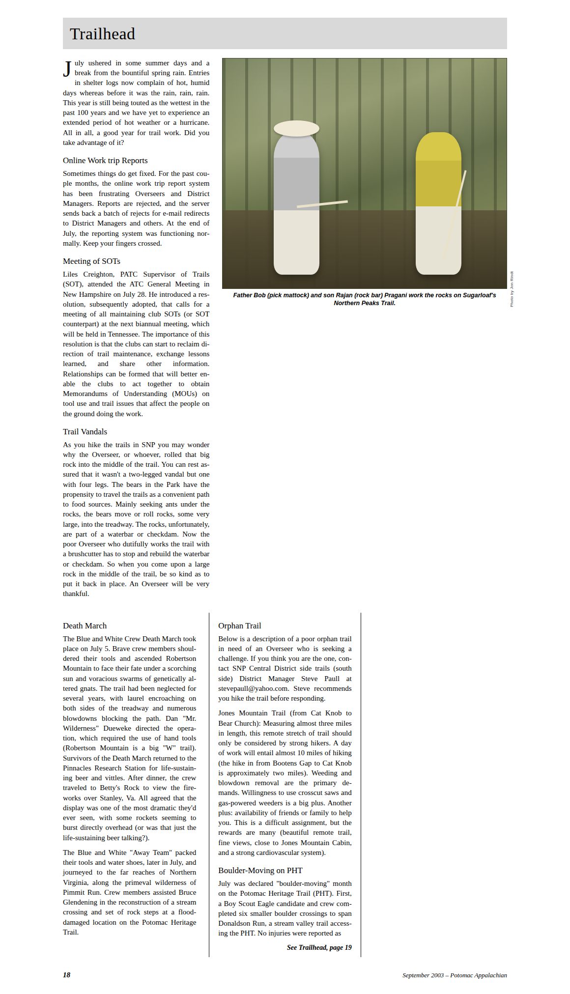Trailhead
July ushered in some summer days and a break from the bountiful spring rain. Entries in shelter logs now complain of hot, humid days whereas before it was the rain, rain, rain. This year is still being touted as the wettest in the past 100 years and we have yet to experience an extended period of hot weather or a hurricane. All in all, a good year for trail work. Did you take advantage of it?
Online Work trip Reports
Sometimes things do get fixed. For the past couple months, the online work trip report system has been frustrating Overseers and District Managers. Reports are rejected, and the server sends back a batch of rejects for e-mail redirects to District Managers and others. At the end of July, the reporting system was functioning normally. Keep your fingers crossed.
Meeting of SOTs
Liles Creighton, PATC Supervisor of Trails (SOT), attended the ATC General Meeting in New Hampshire on July 28. He introduced a resolution, subsequently adopted, that calls for a meeting of all maintaining club SOTs (or SOT counterpart) at the next biannual meeting, which will be held in Tennessee. The importance of this resolution is that the clubs can start to reclaim direction of trail maintenance, exchange lessons learned, and share other information. Relationships can be formed that will better enable the clubs to act together to obtain Memorandums of Understanding (MOUs) on tool use and trail issues that affect the people on the ground doing the work.
Trail Vandals
As you hike the trails in SNP you may wonder why the Overseer, or whoever, rolled that big rock into the middle of the trail. You can rest assured that it wasn't a two-legged vandal but one with four legs. The bears in the Park have the propensity to travel the trails as a convenient path to food sources. Mainly seeking ants under the rocks, the bears move or roll rocks, some very large, into the treadway. The rocks, unfortunately, are part of a waterbar or checkdam. Now the poor Overseer who dutifully works the trail with a brushcutter has to stop and rebuild the waterbar or checkdam. So when you come upon a large rock in the middle of the trail, be so kind as to put it back in place. An Overseer will be very thankful.
Photo by Jon Rindt
Father Bob (pick mattock) and son Rajan (rock bar) Pragani work the rocks on Sugarloaf's Northern Peaks Trail.
Death March
The Blue and White Crew Death March took place on July 5. Brave crew members shouldered their tools and ascended Robertson Mountain to face their fate under a scorching sun and voracious swarms of genetically altered gnats. The trail had been neglected for several years, with laurel encroaching on both sides of the treadway and numerous blowdowns blocking the path. Dan "Mr. Wilderness" Dueweke directed the operation, which required the use of hand tools (Robertson Mountain is a big "W" trail). Survivors of the Death March returned to the Pinnacles Research Station for life-sustaining beer and vittles. After dinner, the crew traveled to Betty's Rock to view the fireworks over Stanley, Va. All agreed that the display was one of the most dramatic they'd ever seen, with some rockets seeming to burst directly overhead (or was that just the life-sustaining beer talking?).
The Blue and White "Away Team" packed their tools and water shoes, later in July, and journeyed to the far reaches of Northern Virginia, along the primeval wilderness of Pimmit Run. Crew members assisted Bruce Glendening in the reconstruction of a stream crossing and set of rock steps at a flood-damaged location on the Potomac Heritage Trail.
Orphan Trail
Below is a description of a poor orphan trail in need of an Overseer who is seeking a challenge. If you think you are the one, contact SNP Central District side trails (south side) District Manager Steve Paull at stevepaull@yahoo.com. Steve recommends you hike the trail before responding.
Jones Mountain Trail (from Cat Knob to Bear Church): Measuring almost three miles in length, this remote stretch of trail should only be considered by strong hikers. A day of work will entail almost 10 miles of hiking (the hike in from Bootens Gap to Cat Knob is approximately two miles). Weeding and blowdown removal are the primary demands. Willingness to use crosscut saws and gas-powered weeders is a big plus. Another plus: availability of friends or family to help you. This is a difficult assignment, but the rewards are many (beautiful remote trail, fine views, close to Jones Mountain Cabin, and a strong cardiovascular system).
Boulder-Moving on PHT
July was declared "boulder-moving" month on the Potomac Heritage Trail (PHT). First, a Boy Scout Eagle candidate and crew completed six smaller boulder crossings to span Donaldson Run, a stream valley trail accessing the PHT. No injuries were reported as
See Trailhead, page 19
18
September 2003 – Potomac Appalachian